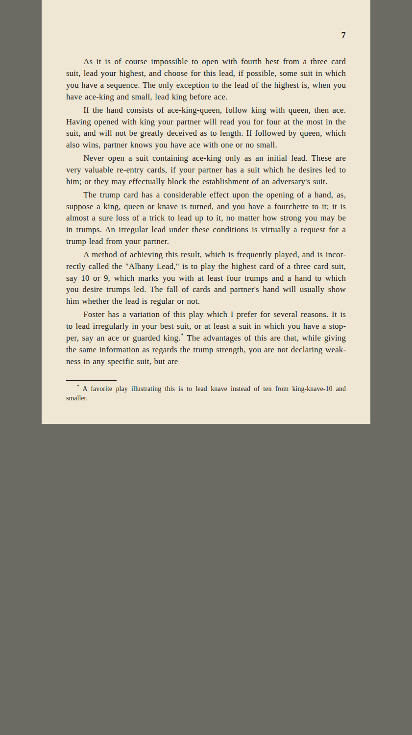7
As it is of course impossible to open with fourth best from a three card suit, lead your highest, and choose for this lead, if possible, some suit in which you have a sequence. The only exception to the lead of the highest is, when you have ace-king and small, lead king before ace.
If the hand consists of ace-king-queen, follow king with queen, then ace. Having opened with king your partner will read you for four at the most in the suit, and will not be greatly deceived as to length. If followed by queen, which also wins, partner knows you have ace with one or no small.
Never open a suit containing ace-king only as an initial lead. These are very valuable re-entry cards, if your partner has a suit which he desires led to him; or they may effectually block the establishment of an adversary's suit.
The trump card has a considerable effect upon the opening of a hand, as, suppose a king, queen or knave is turned, and you have a fourchette to it; it is almost a sure loss of a trick to lead up to it, no matter how strong you may be in trumps. An irregular lead under these conditions is virtually a request for a trump lead from your partner.
A method of achieving this result, which is frequently played, and is incorrectly called the "Albany Lead," is to play the highest card of a three card suit, say 10 or 9, which marks you with at least four trumps and a hand to which you desire trumps led. The fall of cards and partner's hand will usually show him whether the lead is regular or not.
Foster has a variation of this play which I prefer for several reasons. It is to lead irregularly in your best suit, or at least a suit in which you have a stopper, say an ace or guarded king.* The advantages of this are that, while giving the same information as regards the trump strength, you are not declaring weakness in any specific suit, but are
* A favorite play illustrating this is to lead knave instead of ten from king-knave-10 and smaller.